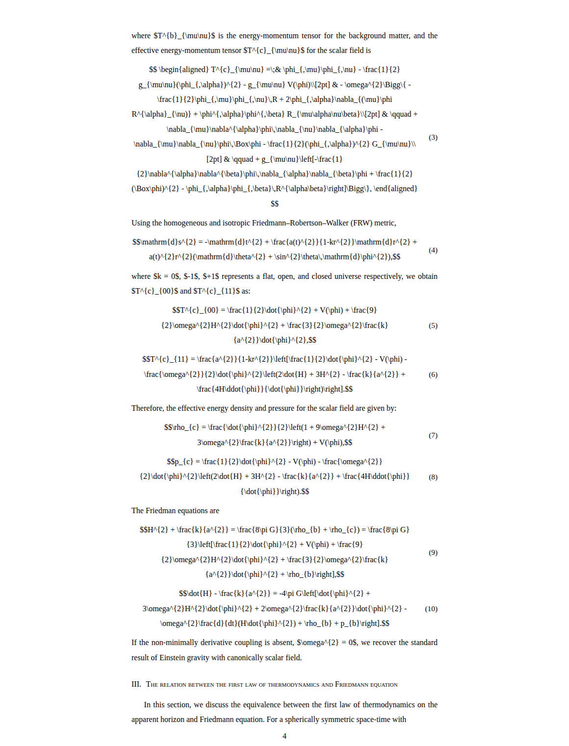where $T^{b}_{\mu\nu}$ is the energy-momentum tensor for the background matter, and the effective energy-momentum tensor $T^{c}_{\mu\nu}$ for the scalar field is
$$ \begin{aligned} T^{c}_{\mu\nu} =\;& \phi_{,\mu}\phi_{,\nu} - \frac{1}{2} g_{\mu\nu}(\phi_{,\alpha})^{2} - g_{\mu\nu} V(\phi)\\[2pt] & - \omega^{2}\Bigg\{ -\frac{1}{2}\phi_{,\mu}\phi_{,\nu}\,R + 2\phi_{,\alpha}\nabla_{(\mu}\phi R^{\alpha}_{\nu)} + \phi^{,\alpha}\phi^{,\beta} R_{\mu\alpha\nu\beta}\\[2pt] & \qquad + \nabla_{\mu}\nabla^{\alpha}\phi\,\nabla_{\nu}\nabla_{\alpha}\phi - \nabla_{\mu}\nabla_{\nu}\phi\,\Box\phi - \frac{1}{2}(\phi_{,\alpha})^{2} G_{\mu\nu}\\[2pt] & \qquad + g_{\mu\nu}\left[-\frac{1}{2}\nabla^{\alpha}\nabla^{\beta}\phi\,\nabla_{\alpha}\nabla_{\beta}\phi + \frac{1}{2}(\Box\phi)^{2} - \phi_{,\alpha}\phi_{,\beta}\,R^{\alpha\beta}\right]\Bigg\}, \end{aligned} $$
(3)
Using the homogeneous and isotropic Friedmann–Robertson–Walker (FRW) metric,
$$\mathrm{d}s^{2} = -\mathrm{d}t^{2} + \frac{a(t)^{2}}{1-kr^{2}}\mathrm{d}r^{2} + a(t)^{2}r^{2}(\mathrm{d}\theta^{2} + \sin^{2}\theta\,\mathrm{d}\phi^{2}),$$
(4)
where $k = 0$, $-1$, $+1$ represents a flat, open, and closed universe respectively, we obtain $T^{c}_{00}$ and $T^{c}_{11}$ as:
$$T^{c}_{00} = \frac{1}{2}\dot{\phi}^{2} + V(\phi) + \frac{9}{2}\omega^{2}H^{2}\dot{\phi}^{2} + \frac{3}{2}\omega^{2}\frac{k}{a^{2}}\dot{\phi}^{2},$$
(5)
$$T^{c}_{11} = \frac{a^{2}}{1-kr^{2}}\left[\frac{1}{2}\dot{\phi}^{2} - V(\phi) - \frac{\omega^{2}}{2}\dot{\phi}^{2}\left(2\dot{H} + 3H^{2} - \frac{k}{a^{2}} + \frac{4H\ddot{\phi}}{\dot{\phi}}\right)\right].$$
(6)
Therefore, the effective energy density and pressure for the scalar field are given by:
$$\rho_{c} = \frac{\dot{\phi}^{2}}{2}\left(1 + 9\omega^{2}H^{2} + 3\omega^{2}\frac{k}{a^{2}}\right) + V(\phi),$$
(7)
$$p_{c} = \frac{1}{2}\dot{\phi}^{2} - V(\phi) - \frac{\omega^{2}}{2}\dot{\phi}^{2}\left(2\dot{H} + 3H^{2} - \frac{k}{a^{2}} + \frac{4H\ddot{\phi}}{\dot{\phi}}\right).$$
(8)
The Friedman equations are
$$H^{2} + \frac{k}{a^{2}} = \frac{8\pi G}{3}(\rho_{b} + \rho_{c}) = \frac{8\pi G}{3}\left[\frac{1}{2}\dot{\phi}^{2} + V(\phi) + \frac{9}{2}\omega^{2}H^{2}\dot{\phi}^{2} + \frac{3}{2}\omega^{2}\frac{k}{a^{2}}\dot{\phi}^{2} + \rho_{b}\right],$$
(9)
$$\dot{H} - \frac{k}{a^{2}} = -4\pi G\left[\dot{\phi}^{2} + 3\omega^{2}H^{2}\dot{\phi}^{2} + 2\omega^{2}\frac{k}{a^{2}}\dot{\phi}^{2} - \omega^{2}\frac{d}{dt}(H\dot{\phi}^{2}) + \rho_{b} + p_{b}\right].$$
(10)
If the non-minimally derivative coupling is absent, $\omega^{2} = 0$, we recover the standard result of Einstein gravity with canonically scalar field.
III. The relation between the first law of thermodynamics and Friedmann equation
In this section, we discuss the equivalence between the first law of thermodynamics on the apparent horizon and Friedmann equation. For a spherically symmetric space-time with
4